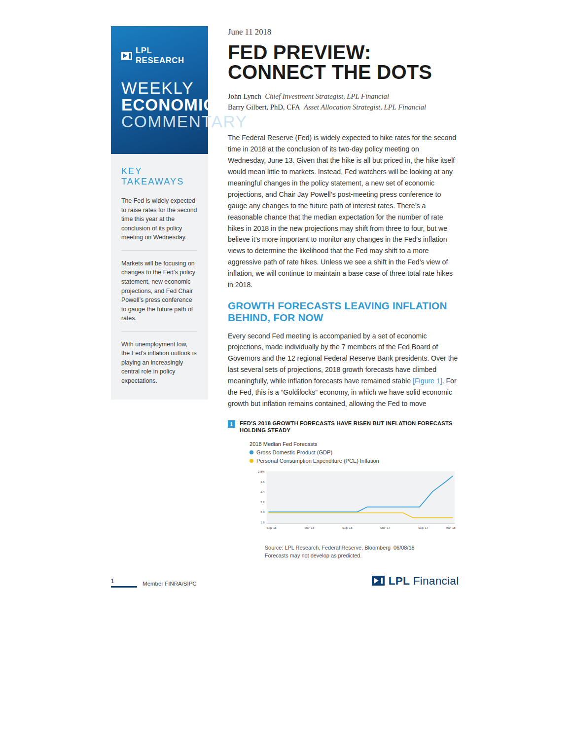LPL Research
Weekly Economic Commentary
Key Takeaways
The Fed is widely expected to raise rates for the second time this year at the conclusion of its policy meeting on Wednesday.
Markets will be focusing on changes to the Fed’s policy statement, new economic projections, and Fed Chair Powell’s press conference to gauge the future path of rates.
With unemployment low, the Fed’s inflation outlook is playing an increasingly central role in policy expectations.
June 11 2018
Fed Preview: Connect the Dots
John Lynch Chief Investment Strategist, LPL Financial
Barry Gilbert, PhD, CFA Asset Allocation Strategist, LPL Financial
The Federal Reserve (Fed) is widely expected to hike rates for the second time in 2018 at the conclusion of its two-day policy meeting on Wednesday, June 13. Given that the hike is all but priced in, the hike itself would mean little to markets. Instead, Fed watchers will be looking at any meaningful changes in the policy statement, a new set of economic projections, and Chair Jay Powell’s post-meeting press conference to gauge any changes to the future path of interest rates. There’s a reasonable chance that the median expectation for the number of rate hikes in 2018 in the new projections may shift from three to four, but we believe it’s more important to monitor any changes in the Fed’s inflation views to determine the likelihood that the Fed may shift to a more aggressive path of rate hikes. Unless we see a shift in the Fed’s view of inflation, we will continue to maintain a base case of three total rate hikes in 2018.
Growth Forecasts Leaving Inflation Behind, For Now
Every second Fed meeting is accompanied by a set of economic projections, made individually by the 7 members of the Fed Board of Governors and the 12 regional Federal Reserve Bank presidents. Over the last several sets of projections, 2018 growth forecasts have climbed meaningfully, while inflation forecasts have remained stable [Figure 1]. For the Fed, this is a “Goldilocks” economy, in which we have solid economic growth but inflation remains contained, allowing the Fed to move
1 Fed’s 2018 Growth Forecasts Have Risen But Inflation Forecasts Holding Steady
2018 Median Fed Forecasts
Gross Domestic Product (GDP)
Personal Consumption Expenditure (PCE) Inflation
2.8% 2.6 2.4 2.2 2.0 1.8 Sep ‘15 Mar ‘16 Sep ‘16 Mar ‘17 Sep ‘17 Mar ‘18
Source: LPL Research, Federal Reserve, Bloomberg 06/08/18
Forecasts may not develop as predicted.
1
Member FINRA/SIPC
LPL Financial